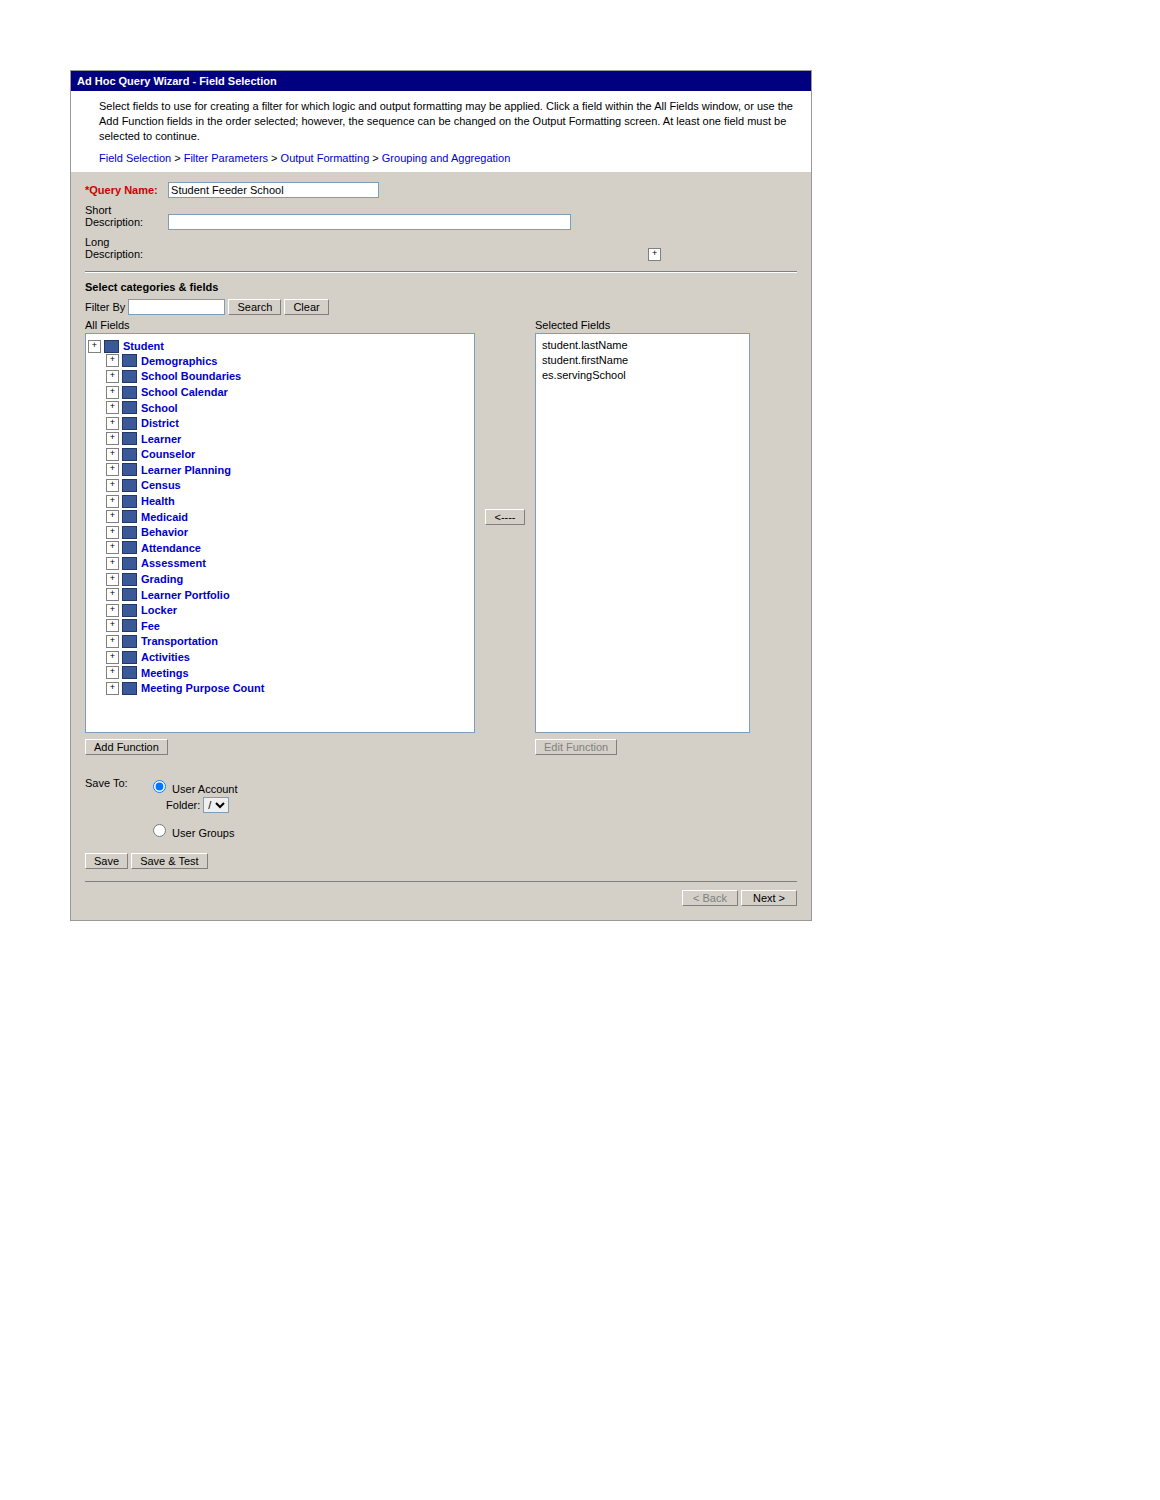Ad Hoc Query Wizard - Field Selection
Select fields to use for creating a filter for which logic and output formatting may be applied. Click a field within the All Fields window, or use the Add Function fields in the order selected; however, the sequence can be changed on the Output Formatting screen. At least one field must be selected to continue.
Field Selection > Filter Parameters > Output Formatting > Grouping and Aggregation
*Query Name:
Short Description:
Long Description: +
Select categories & fields
Filter By Search Clear
All Fields
+ Student
+ Demographics
+ School Boundaries
+ School Calendar
+ School
+ District
+ Learner
+ Counselor
+ Learner Planning
+ Census
+ Health
+ Medicaid
+ Behavior
+ Attendance
+ Assessment
+ Grading
+ Learner Portfolio
+ Locker
+ Fee
+ Transportation
+ Activities
+ Meetings
+ Meeting Purpose Count
Add Function
<----
Selected Fields
student.lastName
student.firstName
es.servingSchool
Edit Function
Save To: User Account
Folder: /
User Groups
Save Save & Test
< Back Next >